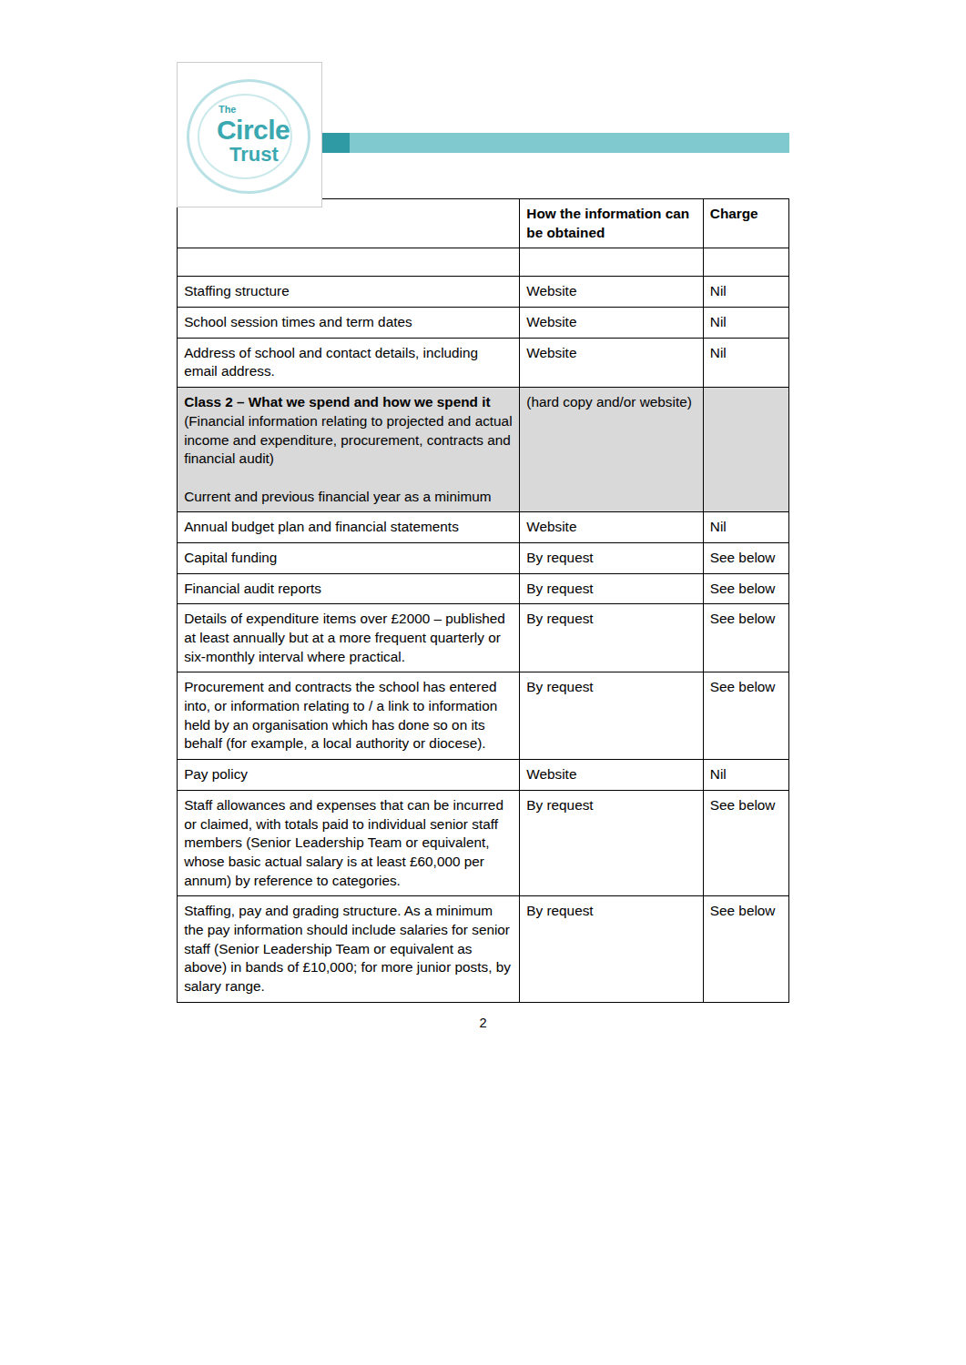The
Circle
Trust
| | How the information can be obtained | Charge |
| --- | --- | --- |
| Staffing structure | Website | Nil |
| School session times and term dates | Website | Nil |
| Address of school and contact details, including email address. | Website | Nil |
| Class 2 – What we spend and how we spend it (Financial information relating to projected and actual income and expenditure, procurement, contracts and financial audit) Current and previous financial year as a minimum | (hard copy and/or website) | |
| Annual budget plan and financial statements | Website | Nil |
| Capital funding | By request | See below |
| Financial audit reports | By request | See below |
| Details of expenditure items over £2000 – published at least annually but at a more frequent quarterly or six-monthly interval where practical. | By request | See below |
| Procurement and contracts the school has entered into, or information relating to / a link to information held by an organisation which has done so on its behalf (for example, a local authority or diocese). | By request | See below |
| Pay policy | Website | Nil |
| Staff allowances and expenses that can be incurred or claimed, with totals paid to individual senior staff members (Senior Leadership Team or equivalent, whose basic actual salary is at least £60,000 per annum) by reference to categories. | By request | See below |
| Staffing, pay and grading structure. As a minimum the pay information should include salaries for senior staff (Senior Leadership Team or equivalent as above) in bands of £10,000; for more junior posts, by salary range. | By request | See below |
2